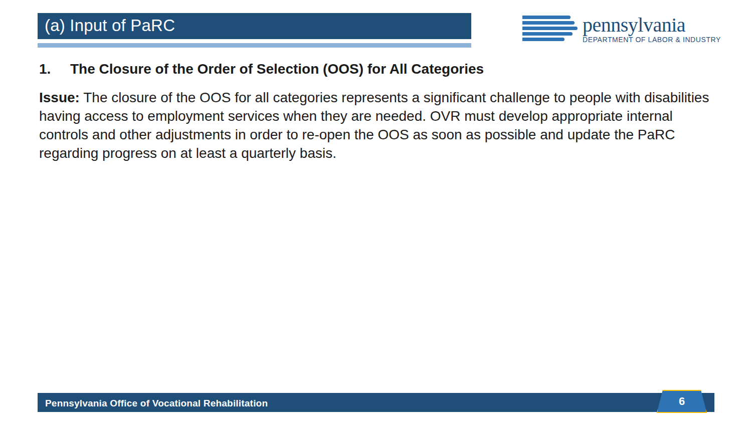(a) Input of PaRC
pennsylvania DEPARTMENT OF LABOR & INDUSTRY
The Closure of the Order of Selection (OOS) for All Categories
Issue: The closure of the OOS for all categories represents a significant challenge to people with disabilities having access to employment services when they are needed. OVR must develop appropriate internal controls and other adjustments in order to re-open the OOS as soon as possible and update the PaRC regarding progress on at least a quarterly basis.
Pennsylvania Office of Vocational Rehabilitation
6